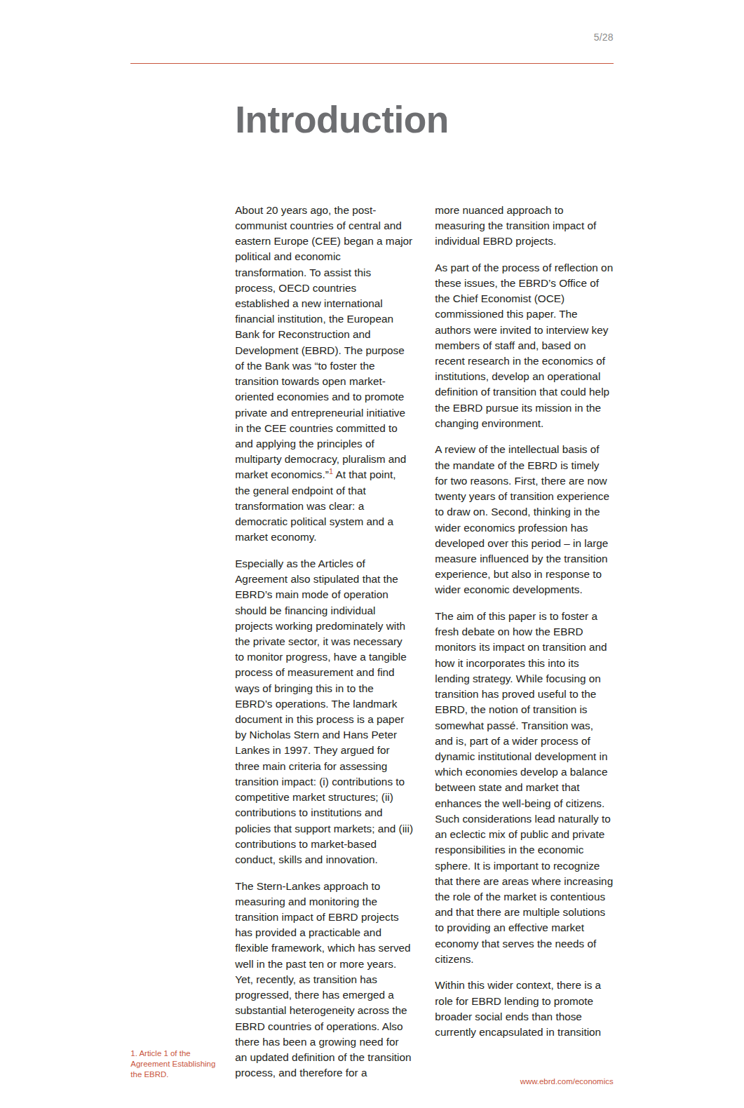5/28
Introduction
About 20 years ago, the post-communist countries of central and eastern Europe (CEE) began a major political and economic transformation. To assist this process, OECD countries established a new international financial institution, the European Bank for Reconstruction and Development (EBRD). The purpose of the Bank was “to foster the transition towards open market-oriented economies and to promote private and entrepreneurial initiative in the CEE countries committed to and applying the principles of multiparty democracy, pluralism and market economics.”1 At that point, the general endpoint of that transformation was clear: a democratic political system and a market economy.
Especially as the Articles of Agreement also stipulated that the EBRD’s main mode of operation should be financing individual projects working predominately with the private sector, it was necessary to monitor progress, have a tangible process of measurement and find ways of bringing this in to the EBRD’s operations. The landmark document in this process is a paper by Nicholas Stern and Hans Peter Lankes in 1997. They argued for three main criteria for assessing transition impact: (i) contributions to competitive market structures; (ii) contributions to institutions and policies that support markets; and (iii) contributions to market-based conduct, skills and innovation.
The Stern-Lankes approach to measuring and monitoring the transition impact of EBRD projects has provided a practicable and flexible framework, which has served well in the past ten or more years. Yet, recently, as transition has progressed, there has emerged a substantial heterogeneity across the EBRD countries of operations. Also there has been a growing need for an updated definition of the transition process, and therefore for a
more nuanced approach to measuring the transition impact of individual EBRD projects.
As part of the process of reflection on these issues, the EBRD’s Office of the Chief Economist (OCE) commissioned this paper. The authors were invited to interview key members of staff and, based on recent research in the economics of institutions, develop an operational definition of transition that could help the EBRD pursue its mission in the changing environment.
A review of the intellectual basis of the mandate of the EBRD is timely for two reasons. First, there are now twenty years of transition experience to draw on. Second, thinking in the wider economics profession has developed over this period – in large measure influenced by the transition experience, but also in response to wider economic developments.
The aim of this paper is to foster a fresh debate on how the EBRD monitors its impact on transition and how it incorporates this into its lending strategy. While focusing on transition has proved useful to the EBRD, the notion of transition is somewhat passé. Transition was, and is, part of a wider process of dynamic institutional development in which economies develop a balance between state and market that enhances the well-being of citizens. Such considerations lead naturally to an eclectic mix of public and private responsibilities in the economic sphere. It is important to recognize that there are areas where increasing the role of the market is contentious and that there are multiple solutions to providing an effective market economy that serves the needs of citizens.
Within this wider context, there is a role for EBRD lending to promote broader social ends than those currently encapsulated in transition
1. Article 1 of the Agreement Establishing the EBRD.
www.ebrd.com/economics